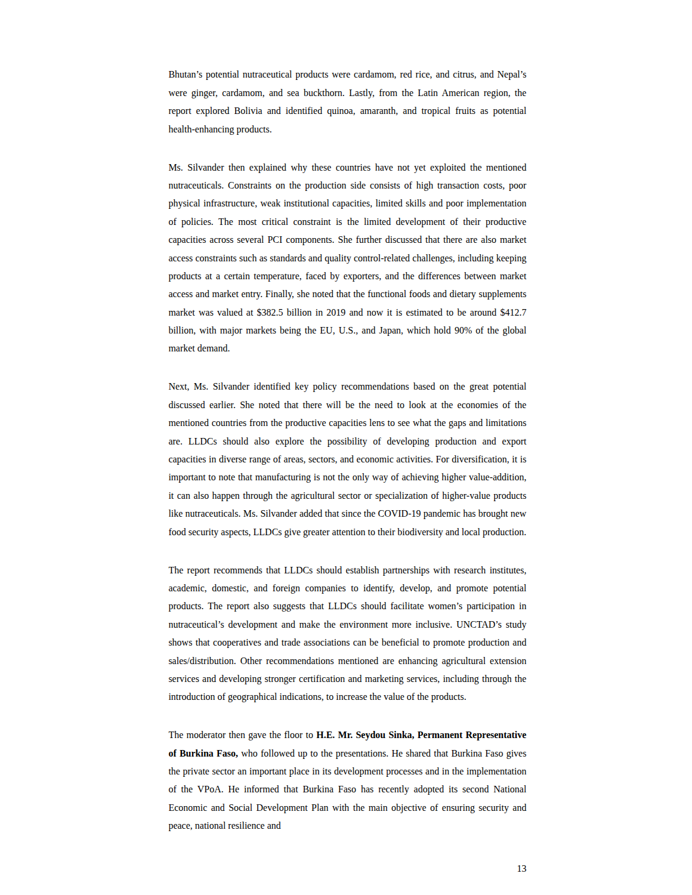Bhutan’s potential nutraceutical products were cardamom, red rice, and citrus, and Nepal’s were ginger, cardamom, and sea buckthorn. Lastly, from the Latin American region, the report explored Bolivia and identified quinoa, amaranth, and tropical fruits as potential health-enhancing products.
Ms. Silvander then explained why these countries have not yet exploited the mentioned nutraceuticals. Constraints on the production side consists of high transaction costs, poor physical infrastructure, weak institutional capacities, limited skills and poor implementation of policies. The most critical constraint is the limited development of their productive capacities across several PCI components. She further discussed that there are also market access constraints such as standards and quality control-related challenges, including keeping products at a certain temperature, faced by exporters, and the differences between market access and market entry. Finally, she noted that the functional foods and dietary supplements market was valued at $382.5 billion in 2019 and now it is estimated to be around $412.7 billion, with major markets being the EU, U.S., and Japan, which hold 90% of the global market demand.
Next, Ms. Silvander identified key policy recommendations based on the great potential discussed earlier. She noted that there will be the need to look at the economies of the mentioned countries from the productive capacities lens to see what the gaps and limitations are. LLDCs should also explore the possibility of developing production and export capacities in diverse range of areas, sectors, and economic activities. For diversification, it is important to note that manufacturing is not the only way of achieving higher value-addition, it can also happen through the agricultural sector or specialization of higher-value products like nutraceuticals. Ms. Silvander added that since the COVID-19 pandemic has brought new food security aspects, LLDCs give greater attention to their biodiversity and local production.
The report recommends that LLDCs should establish partnerships with research institutes, academic, domestic, and foreign companies to identify, develop, and promote potential products. The report also suggests that LLDCs should facilitate women’s participation in nutraceutical’s development and make the environment more inclusive. UNCTAD’s study shows that cooperatives and trade associations can be beneficial to promote production and sales/distribution. Other recommendations mentioned are enhancing agricultural extension services and developing stronger certification and marketing services, including through the introduction of geographical indications, to increase the value of the products.
The moderator then gave the floor to H.E. Mr. Seydou Sinka, Permanent Representative of Burkina Faso, who followed up to the presentations. He shared that Burkina Faso gives the private sector an important place in its development processes and in the implementation of the VPoA. He informed that Burkina Faso has recently adopted its second National Economic and Social Development Plan with the main objective of ensuring security and peace, national resilience and
13